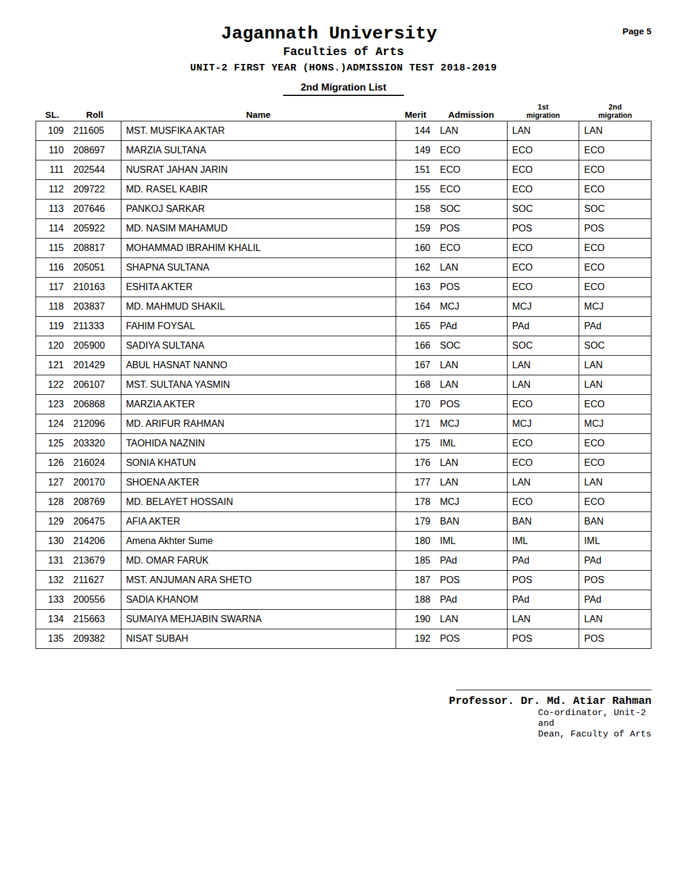Page 5
Jagannath University
Faculties of Arts
UNIT-2 FIRST YEAR (HONS.)ADMISSION TEST 2018-2019
2nd Migration List
| SL. | Roll | Name | Merit | Admission | 1st migration | 2nd migration |
| --- | --- | --- | --- | --- | --- | --- |
| 109 | 211605 | MST. MUSFIKA AKTAR | 144 | LAN | LAN | LAN |
| 110 | 208697 | MARZIA SULTANA | 149 | ECO | ECO | ECO |
| 111 | 202544 | NUSRAT JAHAN JARIN | 151 | ECO | ECO | ECO |
| 112 | 209722 | MD. RASEL KABIR | 155 | ECO | ECO | ECO |
| 113 | 207646 | PANKOJ SARKAR | 158 | SOC | SOC | SOC |
| 114 | 205922 | MD. NASIM MAHAMUD | 159 | POS | POS | POS |
| 115 | 208817 | MOHAMMAD IBRAHIM KHALIL | 160 | ECO | ECO | ECO |
| 116 | 205051 | SHAPNA SULTANA | 162 | LAN | ECO | ECO |
| 117 | 210163 | ESHITA AKTER | 163 | POS | ECO | ECO |
| 118 | 203837 | MD. MAHMUD SHAKIL | 164 | MCJ | MCJ | MCJ |
| 119 | 211333 | FAHIM FOYSAL | 165 | PAd | PAd | PAd |
| 120 | 205900 | SADIYA SULTANA | 166 | SOC | SOC | SOC |
| 121 | 201429 | ABUL HASNAT NANNO | 167 | LAN | LAN | LAN |
| 122 | 206107 | MST. SULTANA YASMIN | 168 | LAN | LAN | LAN |
| 123 | 206868 | MARZIA AKTER | 170 | POS | ECO | ECO |
| 124 | 212096 | MD. ARIFUR RAHMAN | 171 | MCJ | MCJ | MCJ |
| 125 | 203320 | TAOHIDA NAZNIN | 175 | IML | ECO | ECO |
| 126 | 216024 | SONIA KHATUN | 176 | LAN | ECO | ECO |
| 127 | 200170 | SHOENA AKTER | 177 | LAN | LAN | LAN |
| 128 | 208769 | MD. BELAYET HOSSAIN | 178 | MCJ | ECO | ECO |
| 129 | 206475 | AFIA AKTER | 179 | BAN | BAN | BAN |
| 130 | 214206 | Amena Akhter Sume | 180 | IML | IML | IML |
| 131 | 213679 | MD. OMAR FARUK | 185 | PAd | PAd | PAd |
| 132 | 211627 | MST. ANJUMAN ARA SHETO | 187 | POS | POS | POS |
| 133 | 200556 | SADIA KHANOM | 188 | PAd | PAd | PAd |
| 134 | 215663 | SUMAIYA MEHJABIN SWARNA | 190 | LAN | LAN | LAN |
| 135 | 209382 | NISAT SUBAH | 192 | POS | POS | POS |
Professor. Dr. Md. Atiar Rahman
Co-ordinator, Unit-2
and
Dean, Faculty of Arts